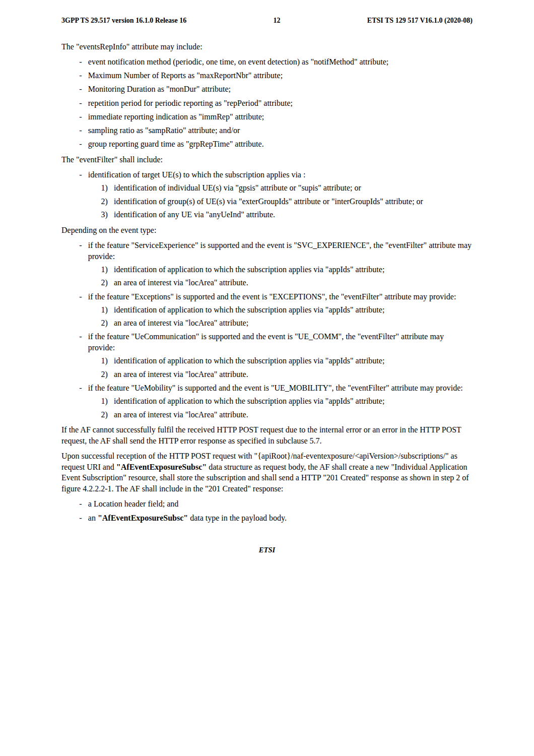3GPP TS 29.517 version 16.1.0 Release 16 12 ETSI TS 129 517 V16.1.0 (2020-08)
The "eventsRepInfo" attribute may include:
event notification method (periodic, one time, on event detection) as "notifMethod" attribute;
Maximum Number of Reports as "maxReportNbr" attribute;
Monitoring Duration as "monDur" attribute;
repetition period for periodic reporting as "repPeriod" attribute;
immediate reporting indication as "immRep" attribute;
sampling ratio as "sampRatio" attribute; and/or
group reporting guard time as "grpRepTime" attribute.
The "eventFilter" shall include:
identification of target UE(s) to which the subscription applies via :
identification of individual UE(s) via "gpsis" attribute or "supis" attribute; or
identification of group(s) of UE(s) via "exterGroupIds" attribute or "interGroupIds" attribute; or
identification of any UE via "anyUeInd" attribute.
Depending on the event type:
if the feature "ServiceExperience" is supported and the event is "SVC_EXPERIENCE", the "eventFilter" attribute may provide:
identification of application to which the subscription applies via "appIds" attribute;
an area of interest via "locArea" attribute.
if the feature "Exceptions" is supported and the event is "EXCEPTIONS", the "eventFilter" attribute may provide:
identification of application to which the subscription applies via "appIds" attribute;
an area of interest via "locArea" attribute;
if the feature "UeCommunication" is supported and the event is "UE_COMM", the "eventFilter" attribute may provide:
identification of application to which the subscription applies via "appIds" attribute;
an area of interest via "locArea" attribute.
if the feature "UeMobility" is supported and the event is "UE_MOBILITY", the "eventFilter" attribute may provide:
identification of application to which the subscription applies via "appIds" attribute;
an area of interest via "locArea" attribute.
If the AF cannot successfully fulfil the received HTTP POST request due to the internal error or an error in the HTTP POST request, the AF shall send the HTTP error response as specified in subclause 5.7.
Upon successful reception of the HTTP POST request with "{apiRoot}/naf-eventexposure/<apiVersion>/subscriptions/" as request URI and "AfEventExposureSubsc" data structure as request body, the AF shall create a new "Individual Application Event Subscription" resource, shall store the subscription and shall send a HTTP "201 Created" response as shown in step 2 of figure 4.2.2.2-1. The AF shall include in the "201 Created" response:
a Location header field; and
an "AfEventExposureSubsc" data type in the payload body.
ETSI